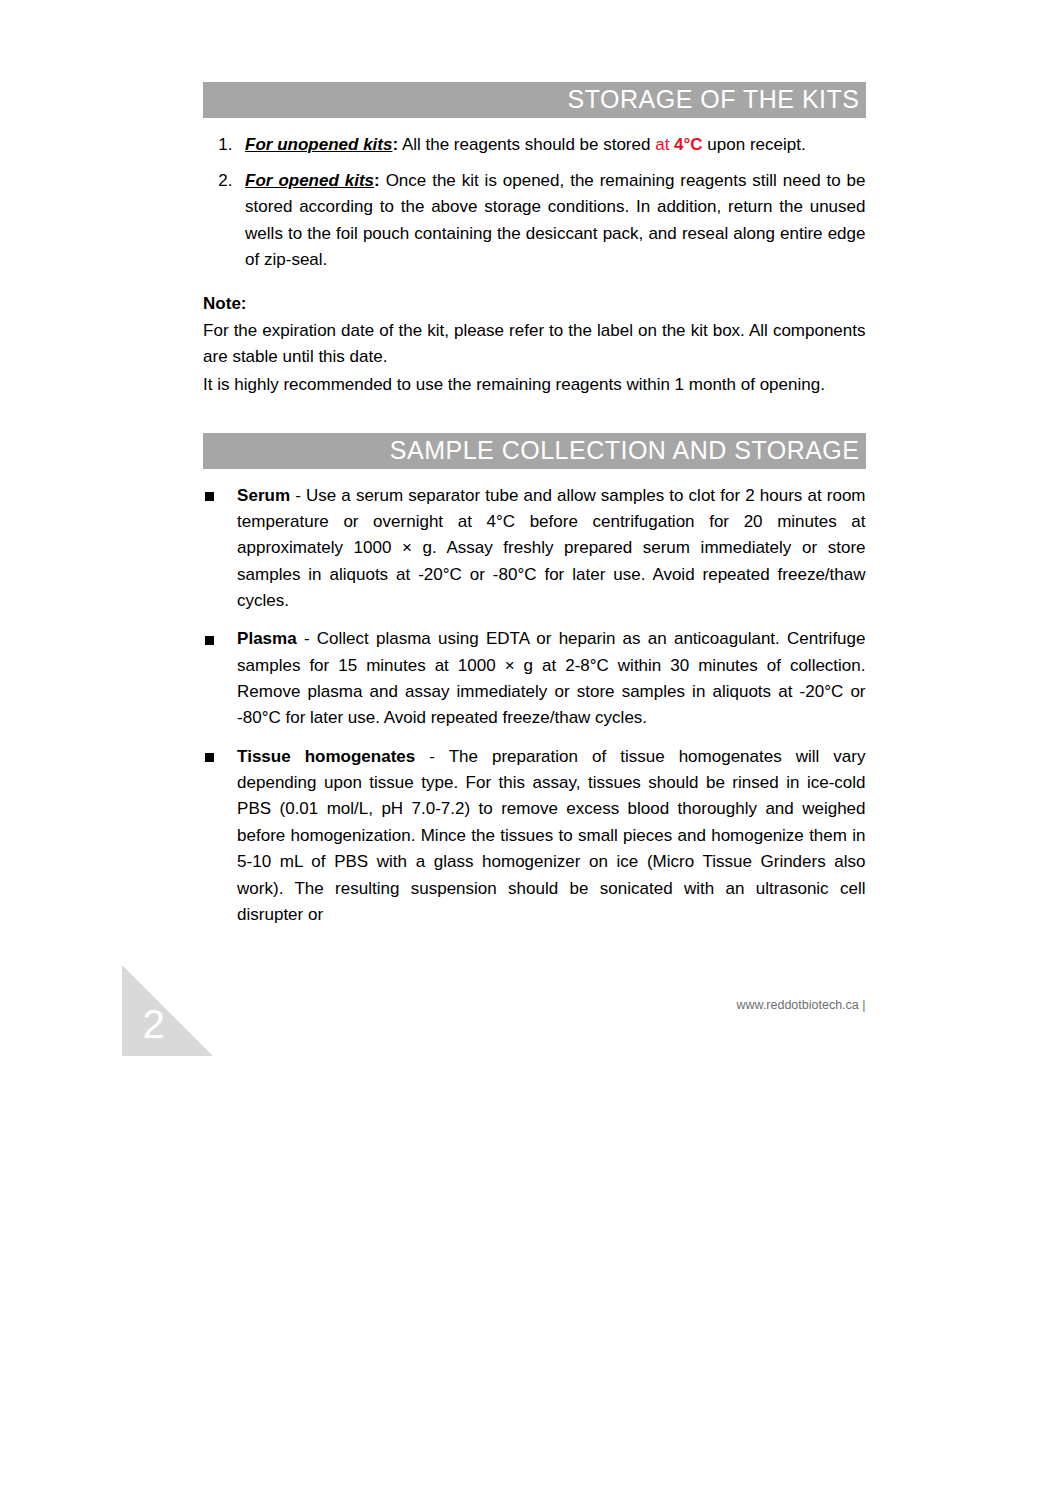STORAGE OF THE KITS
For unopened kits: All the reagents should be stored at 4°C upon receipt.
For opened kits: Once the kit is opened, the remaining reagents still need to be stored according to the above storage conditions. In addition, return the unused wells to the foil pouch containing the desiccant pack, and reseal along entire edge of zip-seal.
Note:
For the expiration date of the kit, please refer to the label on the kit box. All components are stable until this date.
It is highly recommended to use the remaining reagents within 1 month of opening.
SAMPLE COLLECTION AND STORAGE
Serum - Use a serum separator tube and allow samples to clot for 2 hours at room temperature or overnight at 4°C before centrifugation for 20 minutes at approximately 1000 × g. Assay freshly prepared serum immediately or store samples in aliquots at -20°C or -80°C for later use. Avoid repeated freeze/thaw cycles.
Plasma - Collect plasma using EDTA or heparin as an anticoagulant. Centrifuge samples for 15 minutes at 1000 × g at 2-8°C within 30 minutes of collection. Remove plasma and assay immediately or store samples in aliquots at -20°C or -80°C for later use. Avoid repeated freeze/thaw cycles.
Tissue homogenates - The preparation of tissue homogenates will vary depending upon tissue type. For this assay, tissues should be rinsed in ice-cold PBS (0.01 mol/L, pH 7.0-7.2) to remove excess blood thoroughly and weighed before homogenization. Mince the tissues to small pieces and homogenize them in 5-10 mL of PBS with a glass homogenizer on ice (Micro Tissue Grinders also work). The resulting suspension should be sonicated with an ultrasonic cell disrupter or
www.reddotbiotech.ca |
2